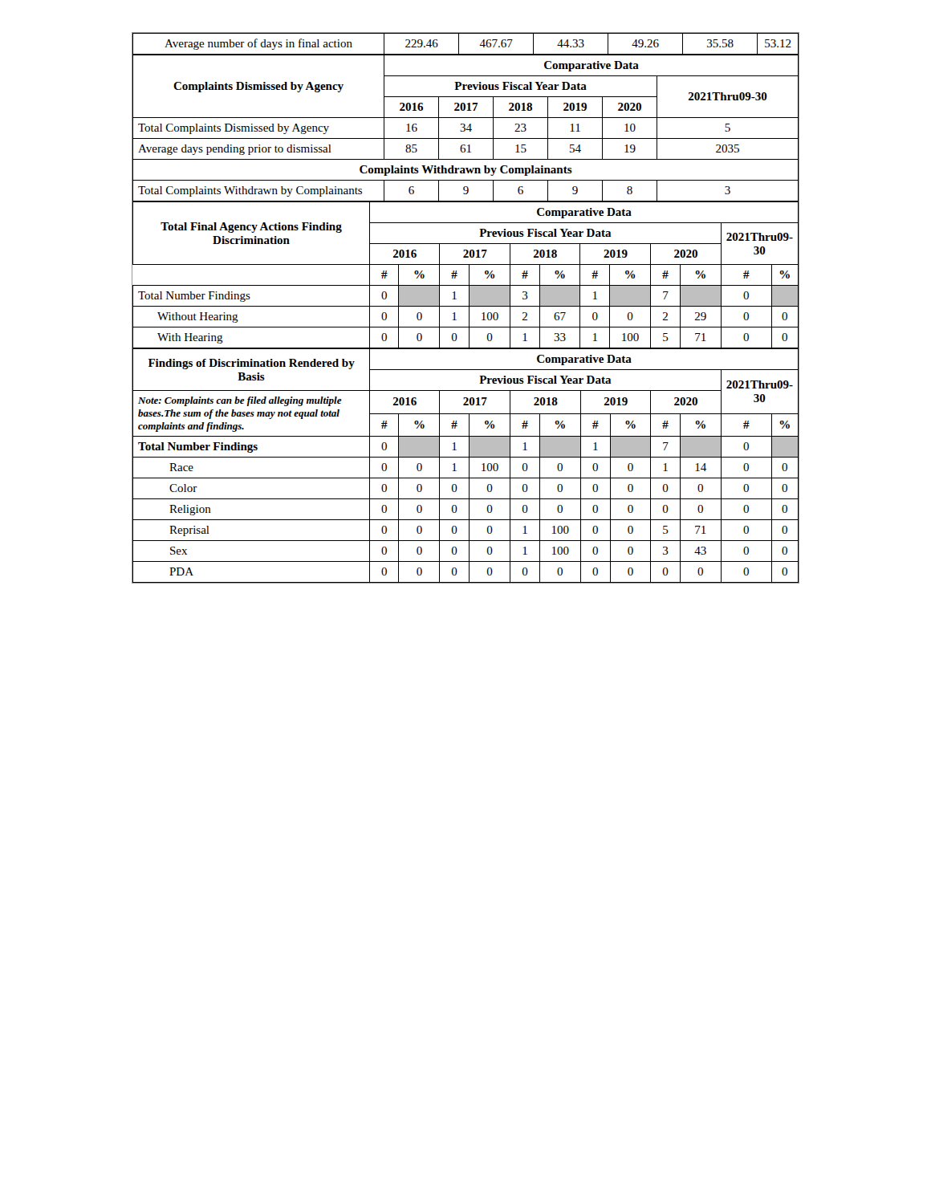| Average number of days in final action | 229.46 | 467.67 | 44.33 | 49.26 | 35.58 | 53.12 |
| Complaints Dismissed by Agency | Comparative Data |
| Previous Fiscal Year Data | 2021Thru09-30 |
| 2016 | 2017 | 2018 | 2019 | 2020 |
| Total Complaints Dismissed by Agency | 16 | 34 | 23 | 11 | 10 | 5 |
| Average days pending prior to dismissal | 85 | 61 | 15 | 54 | 19 | 2035 |
| Complaints Withdrawn by Complainants |
| Total Complaints Withdrawn by Complainants | 6 | 9 | 6 | 9 | 8 | 3 |
| Total Final Agency Actions Finding Discrimination | Comparative Data |
| Previous Fiscal Year Data | 2021Thru09-30 |
| 2016 | 2017 | 2018 | 2019 | 2020 |
| | # | % | # | % | # | % | # | % | # | % | # | % |
| Total Number Findings | 0 | | 1 | | 3 | | 1 | | 7 | | 0 | |
| Without Hearing | 0 | 0 | 1 | 100 | 2 | 67 | 0 | 0 | 2 | 29 | 0 | 0 |
| With Hearing | 0 | 0 | 0 | 0 | 1 | 33 | 1 | 100 | 5 | 71 | 0 | 0 |
| Findings of Discrimination Rendered by Basis | Comparative Data |
| Previous Fiscal Year Data | 2021Thru09-30 |
| Note: Complaints can be filed alleging multiple bases.The sum of the bases may not equal total complaints and findings. | 2016 | 2017 | 2018 | 2019 | 2020 |
| # | % | # | % | # | % | # | % | # | % | # | % |
| Total Number Findings | 0 | | 1 | | 1 | | 1 | | 7 | | 0 | |
| Race | 0 | 0 | 1 | 100 | 0 | 0 | 0 | 0 | 1 | 14 | 0 | 0 |
| Color | 0 | 0 | 0 | 0 | 0 | 0 | 0 | 0 | 0 | 0 | 0 | 0 |
| Religion | 0 | 0 | 0 | 0 | 0 | 0 | 0 | 0 | 0 | 0 | 0 | 0 |
| Reprisal | 0 | 0 | 0 | 0 | 1 | 100 | 0 | 0 | 5 | 71 | 0 | 0 |
| Sex | 0 | 0 | 0 | 0 | 1 | 100 | 0 | 0 | 3 | 43 | 0 | 0 |
| PDA | 0 | 0 | 0 | 0 | 0 | 0 | 0 | 0 | 0 | 0 | 0 | 0 |